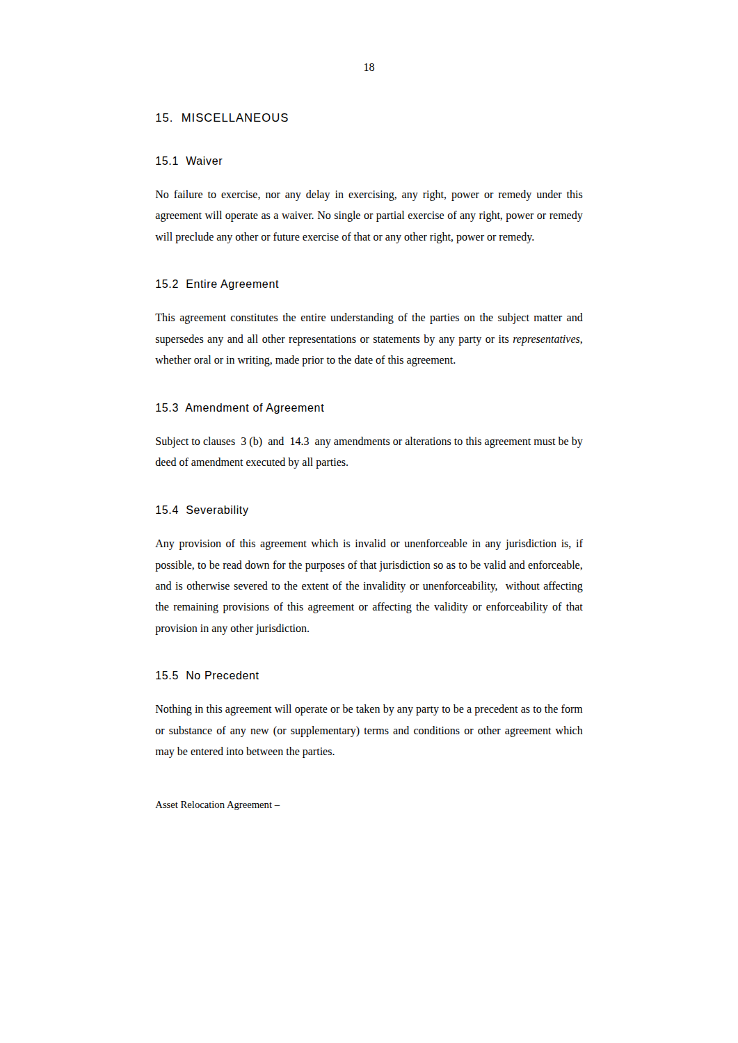18
15. MISCELLANEOUS
15.1 Waiver
No failure to exercise, nor any delay in exercising, any right, power or remedy under this agreement will operate as a waiver. No single or partial exercise of any right, power or remedy will preclude any other or future exercise of that or any other right, power or remedy.
15.2 Entire Agreement
This agreement constitutes the entire understanding of the parties on the subject matter and supersedes any and all other representations or statements by any party or its representatives, whether oral or in writing, made prior to the date of this agreement.
15.3 Amendment of Agreement
Subject to clauses 3 (b) and 14.3 any amendments or alterations to this agreement must be by deed of amendment executed by all parties.
15.4 Severability
Any provision of this agreement which is invalid or unenforceable in any jurisdiction is, if possible, to be read down for the purposes of that jurisdiction so as to be valid and enforceable, and is otherwise severed to the extent of the invalidity or unenforceability, without affecting the remaining provisions of this agreement or affecting the validity or enforceability of that provision in any other jurisdiction.
15.5 No Precedent
Nothing in this agreement will operate or be taken by any party to be a precedent as to the form or substance of any new (or supplementary) terms and conditions or other agreement which may be entered into between the parties.
Asset Relocation Agreement –